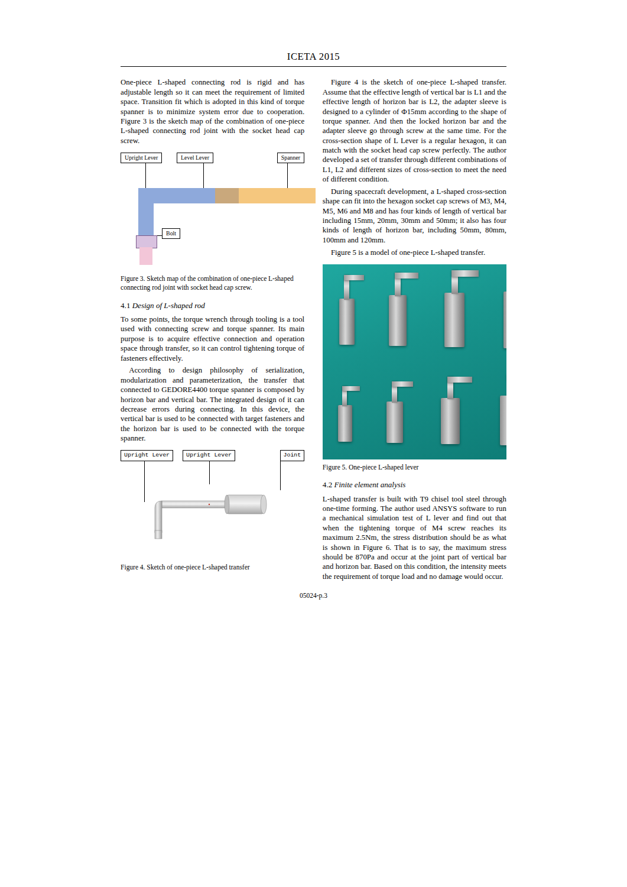ICETA 2015
One-piece L-shaped connecting rod is rigid and has adjustable length so it can meet the requirement of limited space. Transition fit which is adopted in this kind of torque spanner is to minimize system error due to cooperation. Figure 3 is the sketch map of the combination of one-piece L-shaped connecting rod joint with the socket head cap screw.
Upright Lever
Level Lever
Spanner
Bolt
Figure 3. Sketch map of the combination of one-piece L-shaped connecting rod joint with socket head cap screw.
4.1 Design of L-shaped rod
To some points, the torque wrench through tooling is a tool used with connecting screw and torque spanner. Its main purpose is to acquire effective connection and operation space through transfer, so it can control tightening torque of fasteners effectively.
According to design philosophy of serialization, modularization and parameterization, the transfer that connected to GEDORE4400 torque spanner is composed by horizon bar and vertical bar. The integrated design of it can decrease errors during connecting. In this device, the vertical bar is used to be connected with target fasteners and the horizon bar is used to be connected with the torque spanner.
Upright Lever
Upright Lever
Joint
Figure 4. Sketch of one-piece L-shaped transfer
Figure 4 is the sketch of one-piece L-shaped transfer. Assume that the effective length of vertical bar is L1 and the effective length of horizon bar is L2, the adapter sleeve is designed to a cylinder of Φ15mm according to the shape of torque spanner. And then the locked horizon bar and the adapter sleeve go through screw at the same time. For the cross-section shape of L Lever is a regular hexagon, it can match with the socket head cap screw perfectly. The author developed a set of transfer through different combinations of L1, L2 and different sizes of cross-section to meet the need of different condition.
During spacecraft development, a L-shaped cross-section shape can fit into the hexagon socket cap screws of M3, M4, M5, M6 and M8 and has four kinds of length of vertical bar including 15mm, 20mm, 30mm and 50mm; it also has four kinds of length of horizon bar, including 50mm, 80mm, 100mm and 120mm.
Figure 5 is a model of one-piece L-shaped transfer.
Figure 5. One-piece L-shaped lever
4.2 Finite element analysis
L-shaped transfer is built with T9 chisel tool steel through one-time forming. The author used ANSYS software to run a mechanical simulation test of L lever and find out that when the tightening torque of M4 screw reaches its maximum 2.5Nm, the stress distribution should be as what is shown in Figure 6. That is to say, the maximum stress should be 870Pa and occur at the joint part of vertical bar and horizon bar. Based on this condition, the intensity meets the requirement of torque load and no damage would occur.
05024-p.3